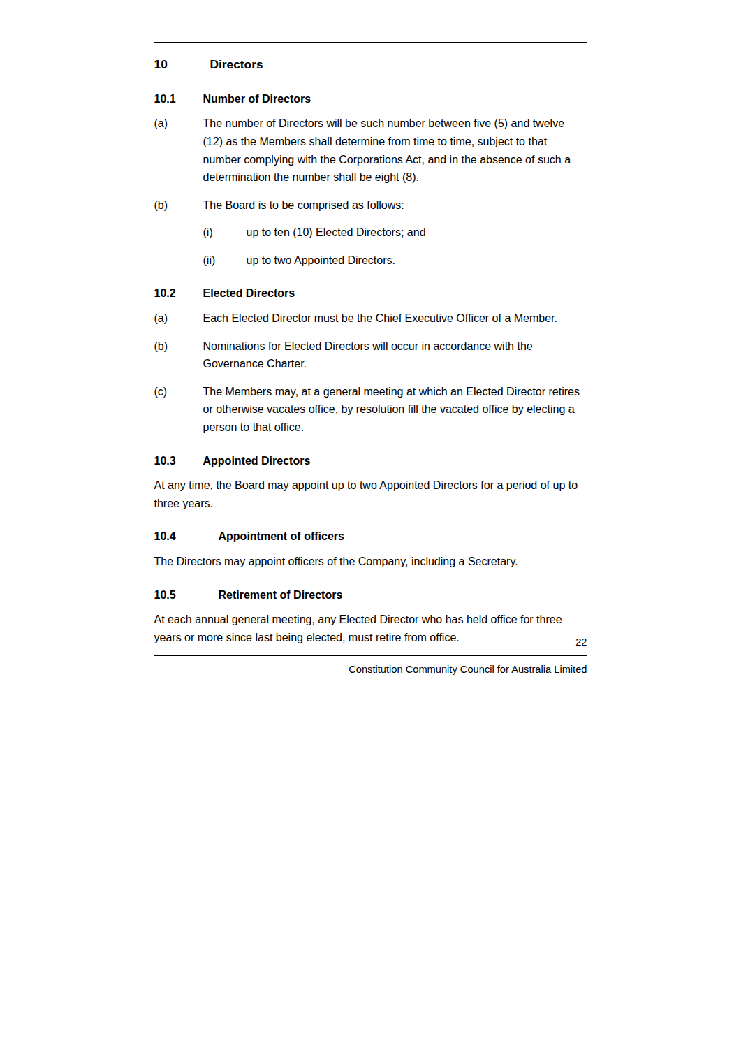10 Directors
10.1 Number of Directors
(a)
The number of Directors will be such number between five (5) and twelve (12) as the Members shall determine from time to time, subject to that number complying with the Corporations Act, and in the absence of such a determination the number shall be eight (8).
(b)
The Board is to be comprised as follows:
(i)
up to ten (10) Elected Directors; and
(ii)
up to two Appointed Directors.
10.2 Elected Directors
(a)
Each Elected Director must be the Chief Executive Officer of a Member.
(b)
Nominations for Elected Directors will occur in accordance with the Governance Charter.
(c)
The Members may, at a general meeting at which an Elected Director retires or otherwise vacates office, by resolution fill the vacated office by electing a person to that office.
10.3 Appointed Directors
At any time, the Board may appoint up to two Appointed Directors for a period of up to three years.
10.4 Appointment of officers
The Directors may appoint officers of the Company, including a Secretary.
10.5 Retirement of Directors
At each annual general meeting, any Elected Director who has held office for three years or more since last being elected, must retire from office.
22
Constitution Community Council for Australia Limited